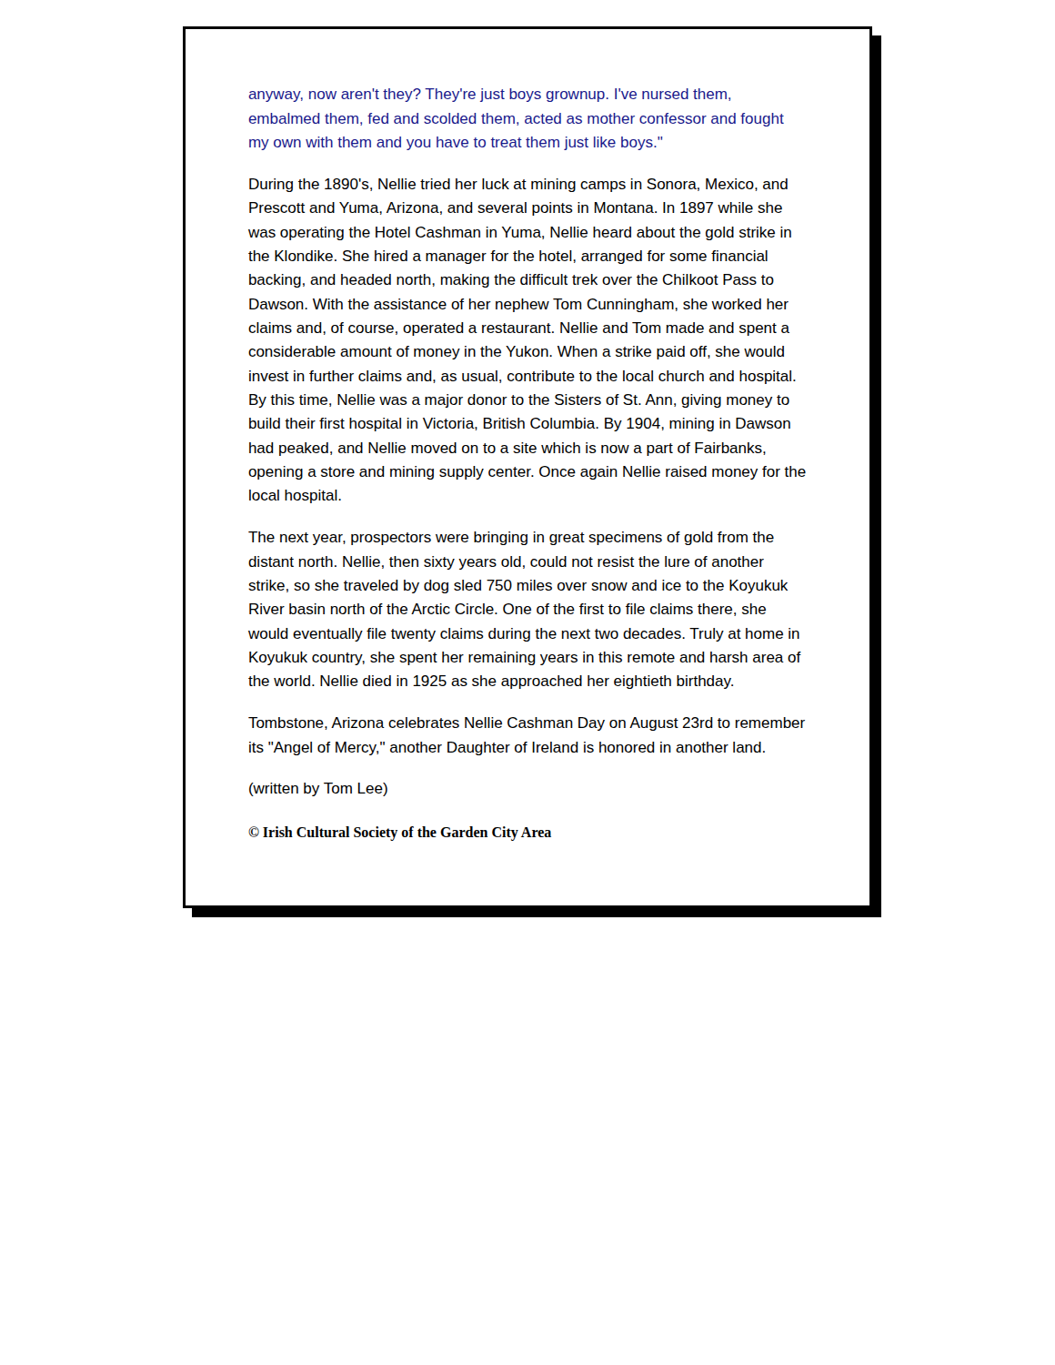anyway, now aren't they? They're just boys grownup. I've nursed them, embalmed them, fed and scolded them, acted as mother confessor and fought my own with them and you have to treat them just like boys."
During the 1890's, Nellie tried her luck at mining camps in Sonora, Mexico, and Prescott and Yuma, Arizona, and several points in Montana. In 1897 while she was operating the Hotel Cashman in Yuma, Nellie heard about the gold strike in the Klondike. She hired a manager for the hotel, arranged for some financial backing, and headed north, making the difficult trek over the Chilkoot Pass to Dawson. With the assistance of her nephew Tom Cunningham, she worked her claims and, of course, operated a restaurant. Nellie and Tom made and spent a considerable amount of money in the Yukon. When a strike paid off, she would invest in further claims and, as usual, contribute to the local church and hospital. By this time, Nellie was a major donor to the Sisters of St. Ann, giving money to build their first hospital in Victoria, British Columbia. By 1904, mining in Dawson had peaked, and Nellie moved on to a site which is now a part of Fairbanks, opening a store and mining supply center. Once again Nellie raised money for the local hospital.
The next year, prospectors were bringing in great specimens of gold from the distant north. Nellie, then sixty years old, could not resist the lure of another strike, so she traveled by dog sled 750 miles over snow and ice to the Koyukuk River basin north of the Arctic Circle. One of the first to file claims there, she would eventually file twenty claims during the next two decades. Truly at home in Koyukuk country, she spent her remaining years in this remote and harsh area of the world. Nellie died in 1925 as she approached her eightieth birthday.
Tombstone, Arizona celebrates Nellie Cashman Day on August 23rd to remember its "Angel of Mercy," another Daughter of Ireland is honored in another land.
(written by Tom Lee)
© Irish Cultural Society of the Garden City Area